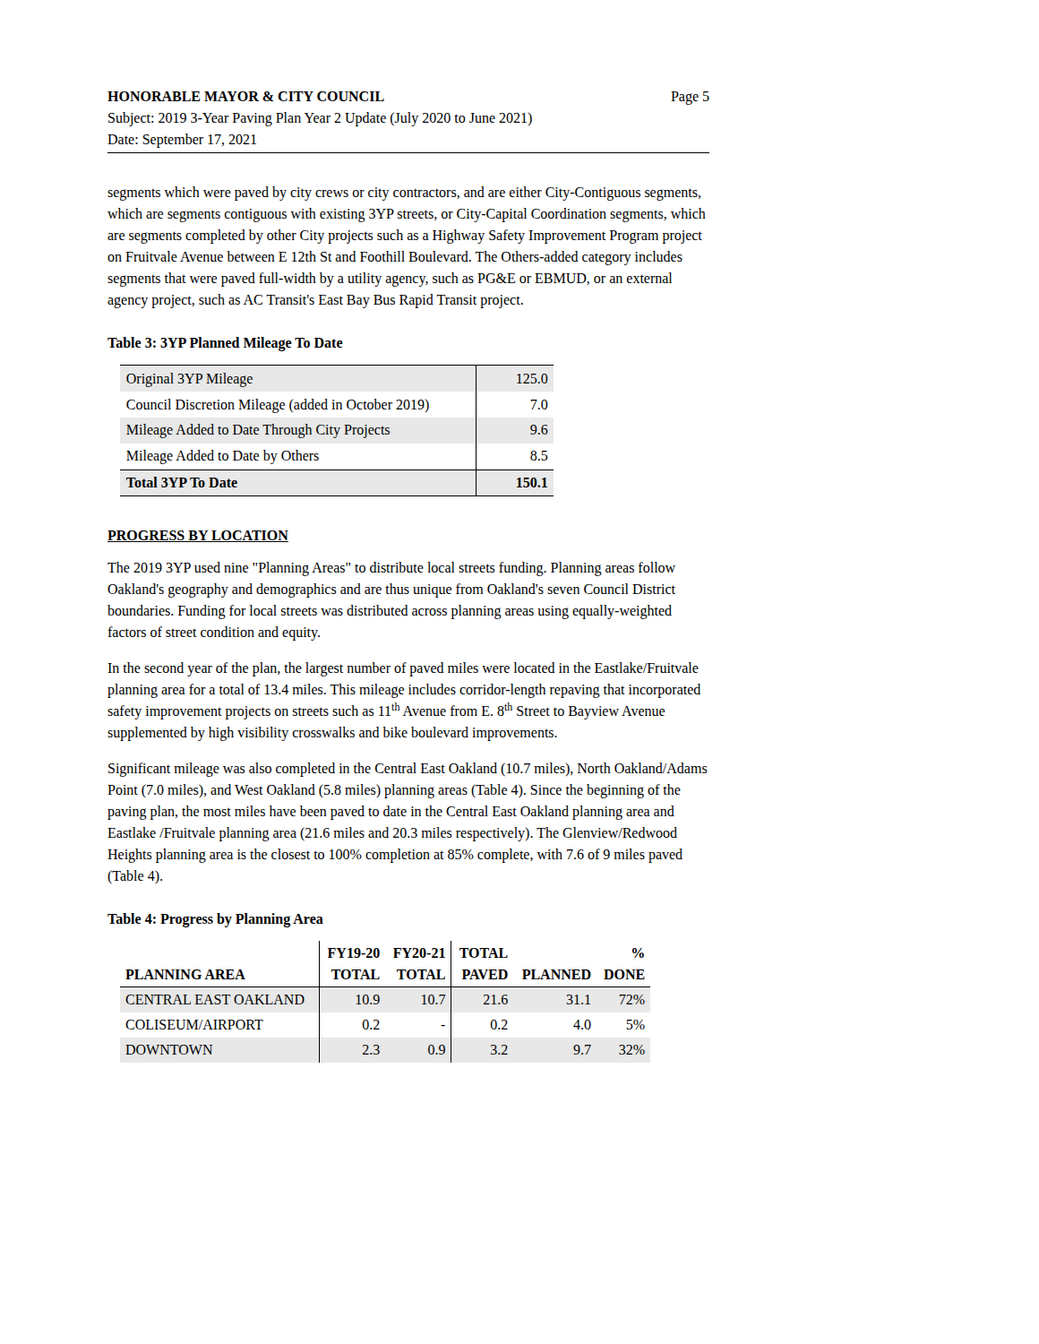HONORABLE MAYOR & CITY COUNCIL
Subject: 2019 3-Year Paving Plan Year 2 Update (July 2020 to June 2021)
Date: September 17, 2021
Page 5
segments which were paved by city crews or city contractors, and are either City-Contiguous segments, which are segments contiguous with existing 3YP streets, or City-Capital Coordination segments, which are segments completed by other City projects such as a Highway Safety Improvement Program project on Fruitvale Avenue between E 12th St and Foothill Boulevard. The Others-added category includes segments that were paved full-width by a utility agency, such as PG&E or EBMUD, or an external agency project, such as AC Transit's East Bay Bus Rapid Transit project.
Table 3: 3YP Planned Mileage To Date
| Original 3YP Mileage | 125.0 |
| Council Discretion Mileage (added in October 2019) | 7.0 |
| Mileage Added to Date Through City Projects | 9.6 |
| Mileage Added to Date by Others | 8.5 |
| Total 3YP To Date | 150.1 |
PROGRESS BY LOCATION
The 2019 3YP used nine "Planning Areas" to distribute local streets funding. Planning areas follow Oakland's geography and demographics and are thus unique from Oakland's seven Council District boundaries. Funding for local streets was distributed across planning areas using equally-weighted factors of street condition and equity.
In the second year of the plan, the largest number of paved miles were located in the Eastlake/Fruitvale planning area for a total of 13.4 miles. This mileage includes corridor-length repaving that incorporated safety improvement projects on streets such as 11th Avenue from E. 8th Street to Bayview Avenue supplemented by high visibility crosswalks and bike boulevard improvements.
Significant mileage was also completed in the Central East Oakland (10.7 miles), North Oakland/Adams Point (7.0 miles), and West Oakland (5.8 miles) planning areas (Table 4). Since the beginning of the paving plan, the most miles have been paved to date in the Central East Oakland planning area and Eastlake /Fruitvale planning area (21.6 miles and 20.3 miles respectively). The Glenview/Redwood Heights planning area is the closest to 100% completion at 85% complete, with 7.6 of 9 miles paved (Table 4).
Table 4: Progress by Planning Area
| PLANNING AREA | FY19-20 TOTAL | FY20-21 TOTAL | TOTAL PAVED | PLANNED | % DONE |
| --- | --- | --- | --- | --- | --- |
| CENTRAL EAST OAKLAND | 10.9 | 10.7 | 21.6 | 31.1 | 72% |
| COLISEUM/AIRPORT | 0.2 | - | 0.2 | 4.0 | 5% |
| DOWNTOWN | 2.3 | 0.9 | 3.2 | 9.7 | 32% |